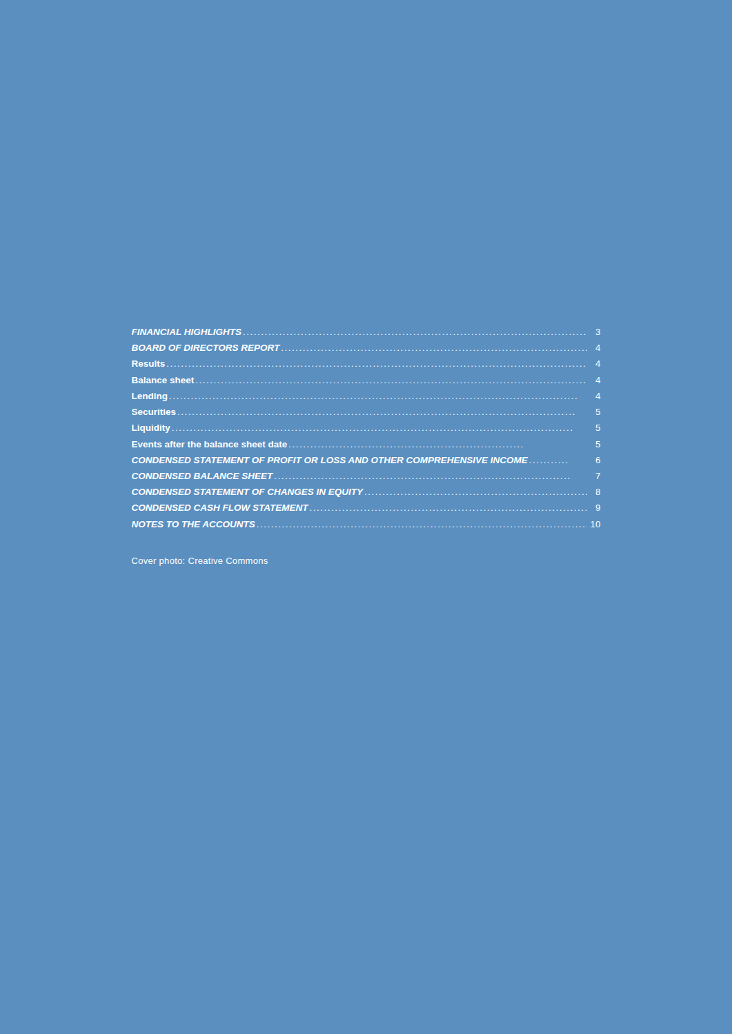FINANCIAL HIGHLIGHTS ........................................................................................................... 3
BOARD OF DIRECTORS REPORT ............................................................................................... 4
Results ................................................................................................................................. 4
Balance sheet ............................................................................................................... 4
Lending ................................................................................................................. 4
Securities .............................................................................................................. 5
Liquidity ............................................................................................................... 5
Events after the balance sheet date ................................................................. 5
CONDENSED STATEMENT OF PROFIT OR LOSS AND OTHER COMPREHENSIVE INCOME ........... 6
CONDENSED BALANCE SHEET .................................................................................. 7
CONDENSED STATEMENT OF CHANGES IN EQUITY .............................................................. 8
CONDENSED CASH FLOW STATEMENT ................................................................................. 9
NOTES TO THE ACCOUNTS ....................................................................................................... 10
Cover photo: Creative Commons